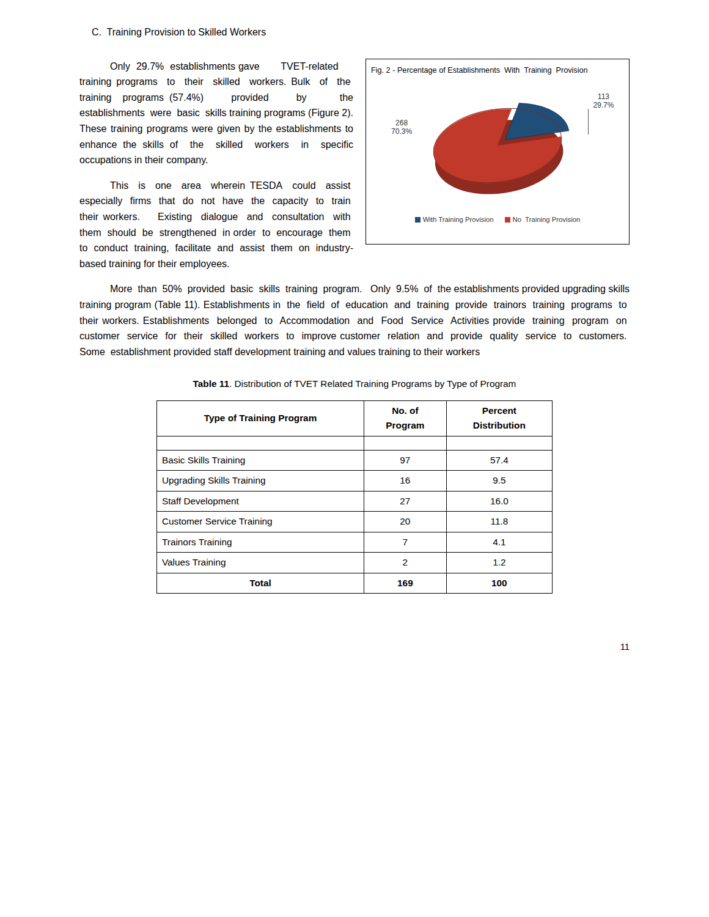C. Training Provision to Skilled Workers
Fig. 2 - Percentage of Establishments With Training Provision
268
70.3%
113
29.7%
With Training Provision No Training Provision
Only 29.7% establishments gave TVET-related training programs to their skilled workers. Bulk of the training programs (57.4%) provided by the establishments were basic skills training programs (Figure 2). These training programs were given by the establishments to enhance the skills of the skilled workers in specific occupations in their company.
This is one area wherein TESDA could assist especially firms that do not have the capacity to train their workers. Existing dialogue and consultation with them should be strengthened in order to encourage them to conduct training, facilitate and assist them on industry-based training for their employees.
More than 50% provided basic skills training program. Only 9.5% of the establishments provided upgrading skills training program (Table 11). Establishments in the field of education and training provide trainors training programs to their workers. Establishments belonged to Accommodation and Food Service Activities provide training program on customer service for their skilled workers to improve customer relation and provide quality service to customers. Some establishment provided staff development training and values training to their workers
Table 11. Distribution of TVET Related Training Programs by Type of Program
| Type of Training Program | No. of Program | Percent Distribution |
| --- | --- | --- |
| Basic Skills Training | 97 | 57.4 |
| Upgrading Skills Training | 16 | 9.5 |
| Staff Development | 27 | 16.0 |
| Customer Service Training | 20 | 11.8 |
| Trainors Training | 7 | 4.1 |
| Values Training | 2 | 1.2 |
| Total | 169 | 100 |
11